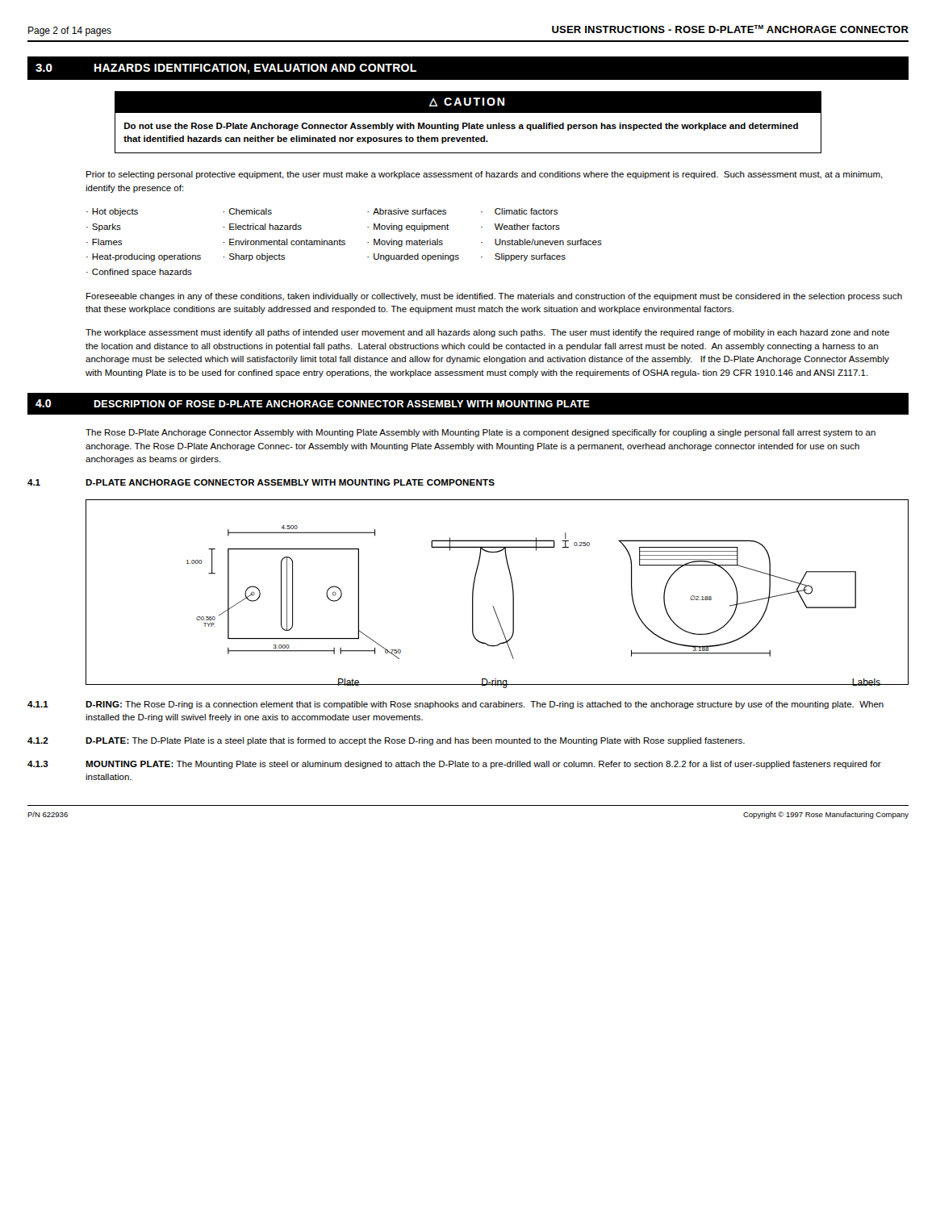Page 2 of 14 pages
USER INSTRUCTIONS - ROSE D-PLATETM ANCHORAGE CONNECTOR
3.0 HAZARDS IDENTIFICATION, EVALUATION AND CONTROL
△CAUTION
Do not use the Rose D-Plate Anchorage Connector Assembly with Mounting Plate unless a qualified person has inspected the workplace and determined that identified hazards can neither be eliminated nor exposures to them prevented.
Prior to selecting personal protective equipment, the user must make a workplace assessment of hazards and conditions where the equipment is required. Such assessment must, at a minimum, identify the presence of:
| · Hot objects | · Chemicals | · Abrasive surfaces | · Climatic factors |
| · Sparks | · Electrical hazards | · Moving equipment | · Weather factors |
| · Flames | · Environmental contaminants | · Moving materials | · Unstable/uneven surfaces |
| · Heat-producing operations | · Sharp objects | · Unguarded openings | · Slippery surfaces |
| · Confined space hazards | | | |
Foreseeable changes in any of these conditions, taken individually or collectively, must be identified. The materials and construction of the equipment must be considered in the selection process such that these workplace conditions are suitably addressed and responded to. The equipment must match the work situation and workplace environmental factors.
The workplace assessment must identify all paths of intended user movement and all hazards along such paths. The user must identify the required range of mobility in each hazard zone and note the location and distance to all obstructions in potential fall paths. Lateral obstructions which could be contacted in a pendular fall arrest must be noted. An assembly connecting a harness to an anchorage must be selected which will satisfactorily limit total fall distance and allow for dynamic elongation and activation distance of the assembly. If the D-Plate Anchorage Connector Assembly with Mounting Plate is to be used for confined space entry operations, the workplace assessment must comply with the requirements of OSHA regula- tion 29 CFR 1910.146 and ANSI Z117.1.
4.0 DESCRIPTION OF ROSE D-PLATE ANCHORAGE CONNECTOR ASSEMBLY WITH MOUNTING PLATE
The Rose D-Plate Anchorage Connector Assembly with Mounting Plate Assembly with Mounting Plate is a component designed specifically for coupling a single personal fall arrest system to an anchorage. The Rose D-Plate Anchorage Connec- tor Assembly with Mounting Plate Assembly with Mounting Plate is a permanent, overhead anchorage connector intended for use on such anchorages as beams or girders.
4.1
D-PLATE ANCHORAGE CONNECTOR ASSEMBLY WITH MOUNTING PLATE COMPONENTS
4.500 1.000 ∅0.560 TYP. 3.000 0.750 0.250 ∅2.188 3.188
Plate D-ring Labels
4.1.1
D-RING: The Rose D-ring is a connection element that is compatible with Rose snaphooks and carabiners. The D-ring is attached to the anchorage structure by use of the mounting plate. When installed the D-ring will swivel freely in one axis to accommodate user movements.
4.1.2
D-PLATE: The D-Plate Plate is a steel plate that is formed to accept the Rose D-ring and has been mounted to the Mounting Plate with Rose supplied fasteners.
4.1.3
MOUNTING PLATE: The Mounting Plate is steel or aluminum designed to attach the D-Plate to a pre-drilled wall or column. Refer to section 8.2.2 for a list of user-supplied fasteners required for installation.
P/N 622936
Copyright © 1997 Rose Manufacturing Company